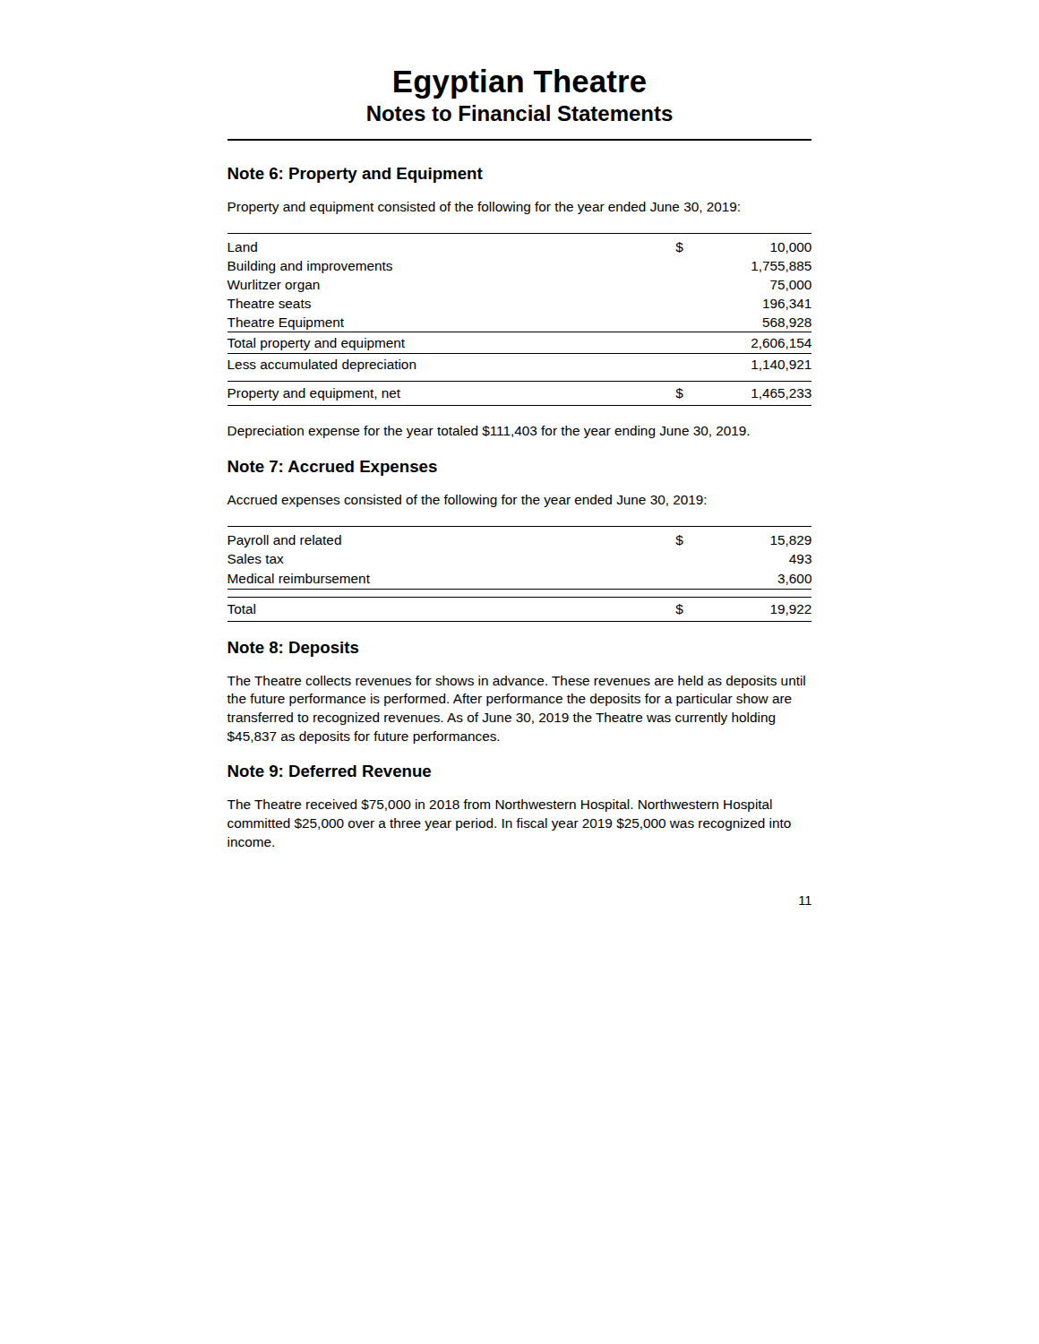Egyptian Theatre
Notes to Financial Statements
Note 6: Property and Equipment
Property and equipment consisted of the following for the year ended June 30, 2019:
| Land | $ | 10,000 |
| Building and improvements | | 1,755,885 |
| Wurlitzer organ | | 75,000 |
| Theatre seats | | 196,341 |
| Theatre Equipment | | 568,928 |
| Total property and equipment | | 2,606,154 |
| Less accumulated depreciation | | 1,140,921 |
| Property and equipment, net | $ | 1,465,233 |
Depreciation expense for the year totaled $111,403 for the year ending June 30, 2019.
Note 7: Accrued Expenses
Accrued expenses consisted of the following for the year ended June 30, 2019:
| Payroll and related | $ | 15,829 |
| Sales tax | | 493 |
| Medical reimbursement | | 3,600 |
| Total | $ | 19,922 |
Note 8: Deposits
The Theatre collects revenues for shows in advance. These revenues are held as deposits until the future performance is performed. After performance the deposits for a particular show are transferred to recognized revenues. As of June 30, 2019 the Theatre was currently holding $45,837 as deposits for future performances.
Note 9: Deferred Revenue
The Theatre received $75,000 in 2018 from Northwestern Hospital. Northwestern Hospital committed $25,000 over a three year period. In fiscal year 2019 $25,000 was recognized into income.
11